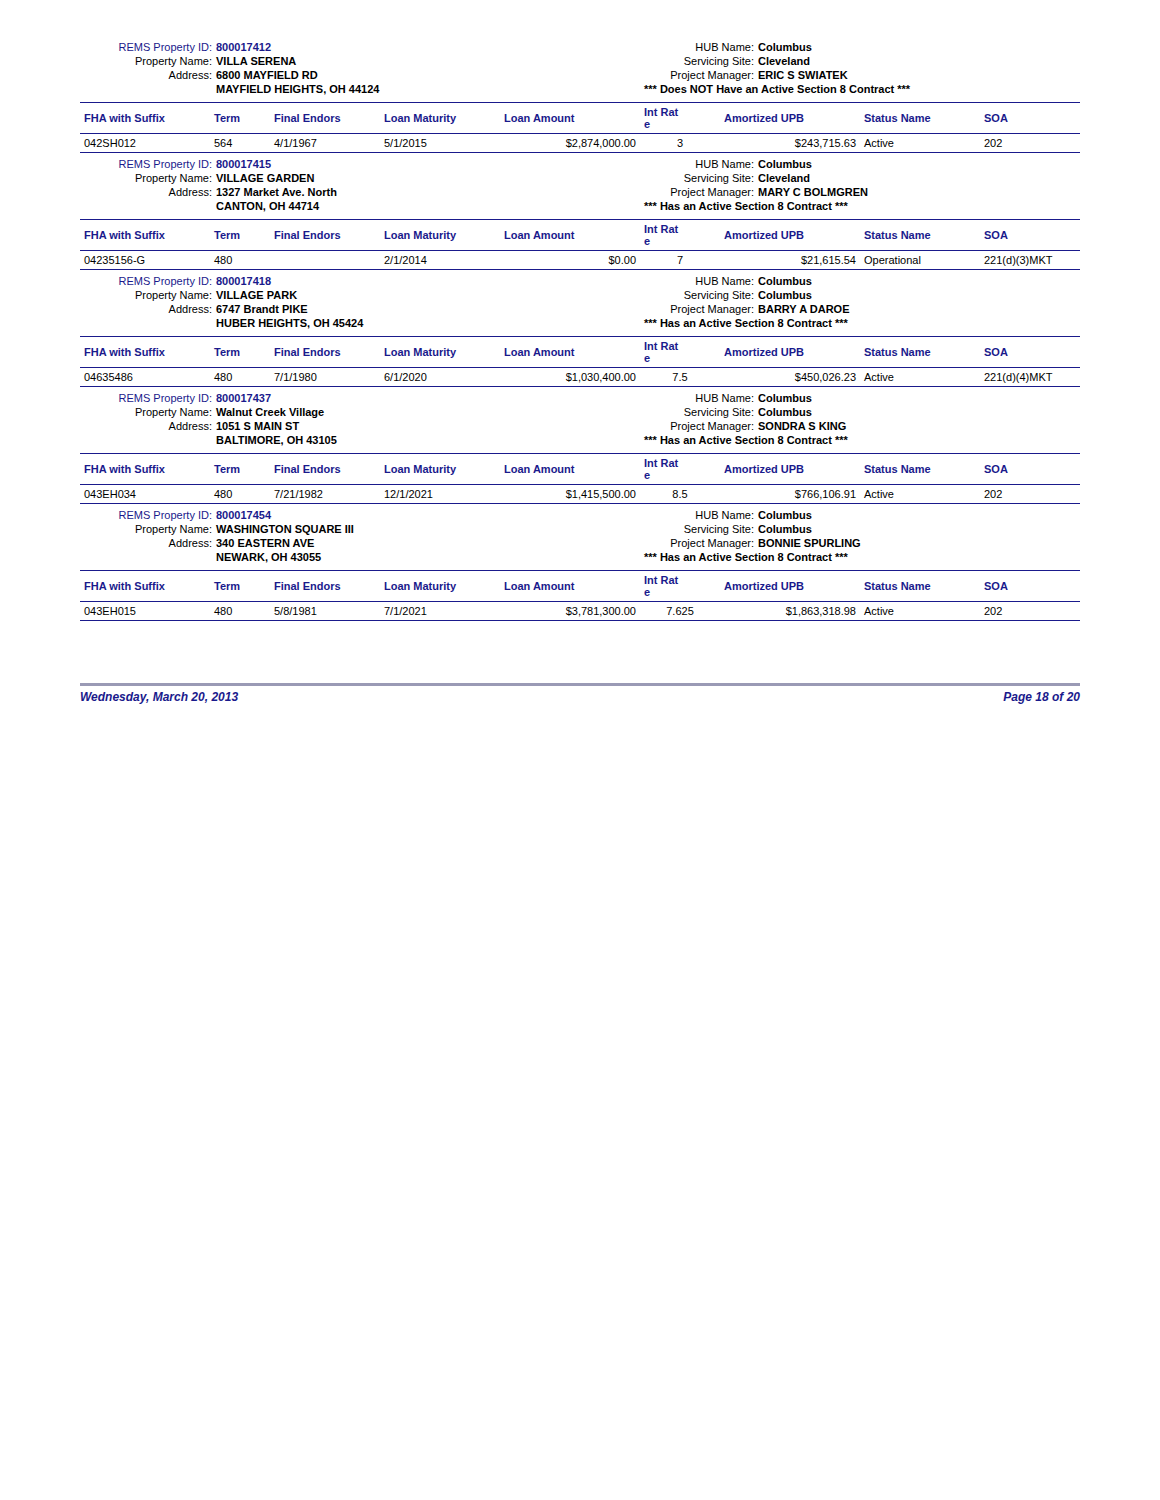| REMS Property ID: | 800017412 | | HUB Name: | Columbus |
| Property Name: | VILLA SERENA | | Servicing Site: | Cleveland |
| Address: | 6800 MAYFIELD RD | | Project Manager: | ERIC S SWIATEK |
| | MAYFIELD HEIGHTS, OH 44124 | | *** Does NOT Have an Active Section 8 Contract *** |
| FHA with Suffix | Term | Final Endors | Loan Maturity | Loan Amount | Int Rat e | Amortized UPB | Status Name | SOA |
| --- | --- | --- | --- | --- | --- | --- | --- | --- |
| 042SH012 | 564 | 4/1/1967 | 5/1/2015 | $2,874,000.00 | 3 | $243,715.63 | Active | 202 |
| REMS Property ID: | 800017415 | | HUB Name: | Columbus |
| Property Name: | VILLAGE GARDEN | | Servicing Site: | Cleveland |
| Address: | 1327 Market Ave. North | | Project Manager: | MARY C BOLMGREN |
| | CANTON, OH 44714 | | *** Has an Active Section 8 Contract *** |
| FHA with Suffix | Term | Final Endors | Loan Maturity | Loan Amount | Int Rat e | Amortized UPB | Status Name | SOA |
| --- | --- | --- | --- | --- | --- | --- | --- | --- |
| 04235156-G | 480 | | 2/1/2014 | $0.00 | 7 | $21,615.54 | Operational | 221(d)(3)MKT |
| REMS Property ID: | 800017418 | | HUB Name: | Columbus |
| Property Name: | VILLAGE PARK | | Servicing Site: | Columbus |
| Address: | 6747 Brandt PIKE | | Project Manager: | BARRY A DAROE |
| | HUBER HEIGHTS, OH 45424 | | *** Has an Active Section 8 Contract *** |
| FHA with Suffix | Term | Final Endors | Loan Maturity | Loan Amount | Int Rat e | Amortized UPB | Status Name | SOA |
| --- | --- | --- | --- | --- | --- | --- | --- | --- |
| 04635486 | 480 | 7/1/1980 | 6/1/2020 | $1,030,400.00 | 7.5 | $450,026.23 | Active | 221(d)(4)MKT |
| REMS Property ID: | 800017437 | | HUB Name: | Columbus |
| Property Name: | Walnut Creek Village | | Servicing Site: | Columbus |
| Address: | 1051 S MAIN ST | | Project Manager: | SONDRA S KING |
| | BALTIMORE, OH 43105 | | *** Has an Active Section 8 Contract *** |
| FHA with Suffix | Term | Final Endors | Loan Maturity | Loan Amount | Int Rat e | Amortized UPB | Status Name | SOA |
| --- | --- | --- | --- | --- | --- | --- | --- | --- |
| 043EH034 | 480 | 7/21/1982 | 12/1/2021 | $1,415,500.00 | 8.5 | $766,106.91 | Active | 202 |
| REMS Property ID: | 800017454 | | HUB Name: | Columbus |
| Property Name: | WASHINGTON SQUARE III | | Servicing Site: | Columbus |
| Address: | 340 EASTERN AVE | | Project Manager: | BONNIE SPURLING |
| | NEWARK, OH 43055 | | *** Has an Active Section 8 Contract *** |
| FHA with Suffix | Term | Final Endors | Loan Maturity | Loan Amount | Int Rat e | Amortized UPB | Status Name | SOA |
| --- | --- | --- | --- | --- | --- | --- | --- | --- |
| 043EH015 | 480 | 5/8/1981 | 7/1/2021 | $3,781,300.00 | 7.625 | $1,863,318.98 | Active | 202 |
Wednesday, March 20, 2013 Page 18 of 20